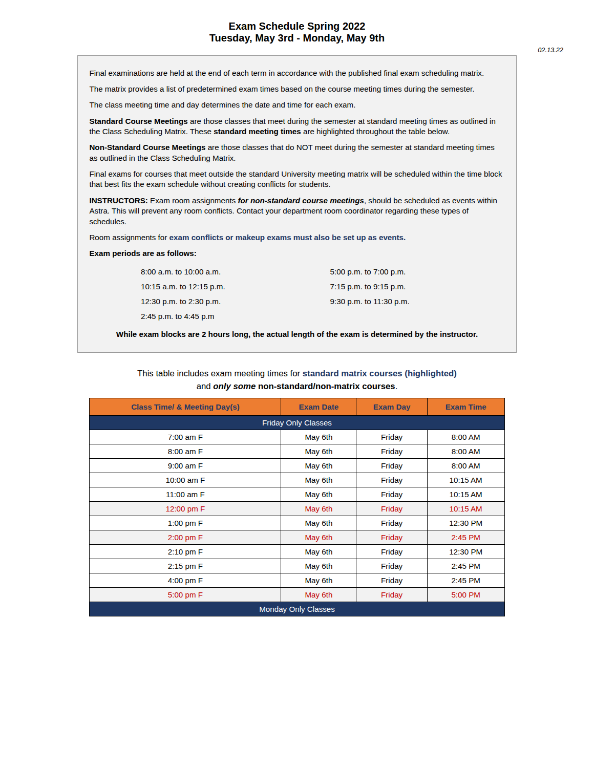Exam Schedule Spring 2022
Tuesday, May 3rd - Monday, May 9th
02.13.22
Final examinations are held at the end of each term in accordance with the published final exam scheduling matrix.
The matrix provides a list of predetermined exam times based on the course meeting times during the semester.
The class meeting time and day determines the date and time for each exam.
Standard Course Meetings are those classes that meet during the semester at standard meeting times as outlined in the Class Scheduling Matrix. These standard meeting times are highlighted throughout the table below.
Non-Standard Course Meetings are those classes that do NOT meet during the semester at standard meeting times as outlined in the Class Scheduling Matrix.
Final exams for courses that meet outside the standard University meeting matrix will be scheduled within the time block that best fits the exam schedule without creating conflicts for students.
INSTRUCTORS: Exam room assignments for non-standard course meetings, should be scheduled as events within Astra. This will prevent any room conflicts. Contact your department room coordinator regarding these types of schedules.
Room assignments for exam conflicts or makeup exams must also be set up as events.
Exam periods are as follows:
| 8:00 a.m. to 10:00 a.m. | 5:00 p.m. to 7:00 p.m. |
| 10:15 a.m. to 12:15 p.m. | 7:15 p.m. to 9:15 p.m. |
| 12:30 p.m. to 2:30 p.m. | 9:30 p.m. to 11:30 p.m. |
| 2:45 p.m. to 4:45 p.m | |
While exam blocks are 2 hours long, the actual length of the exam is determined by the instructor.
This table includes exam meeting times for standard matrix courses (highlighted)
and only some non-standard/non-matrix courses.
| Class Time/ & Meeting Day(s) | Exam Date | Exam Day | Exam Time |
| --- | --- | --- | --- |
| Friday Only Classes |
| 7:00 am F | May 6th | Friday | 8:00 AM |
| 8:00 am F | May 6th | Friday | 8:00 AM |
| 9:00 am F | May 6th | Friday | 8:00 AM |
| 10:00 am F | May 6th | Friday | 10:15 AM |
| 11:00 am F | May 6th | Friday | 10:15 AM |
| 12:00 pm F | May 6th | Friday | 10:15 AM |
| 1:00 pm F | May 6th | Friday | 12:30 PM |
| 2:00 pm F | May 6th | Friday | 2:45 PM |
| 2:10 pm F | May 6th | Friday | 12:30 PM |
| 2:15 pm F | May 6th | Friday | 2:45 PM |
| 4:00 pm F | May 6th | Friday | 2:45 PM |
| 5:00 pm F | May 6th | Friday | 5:00 PM |
| Monday Only Classes |